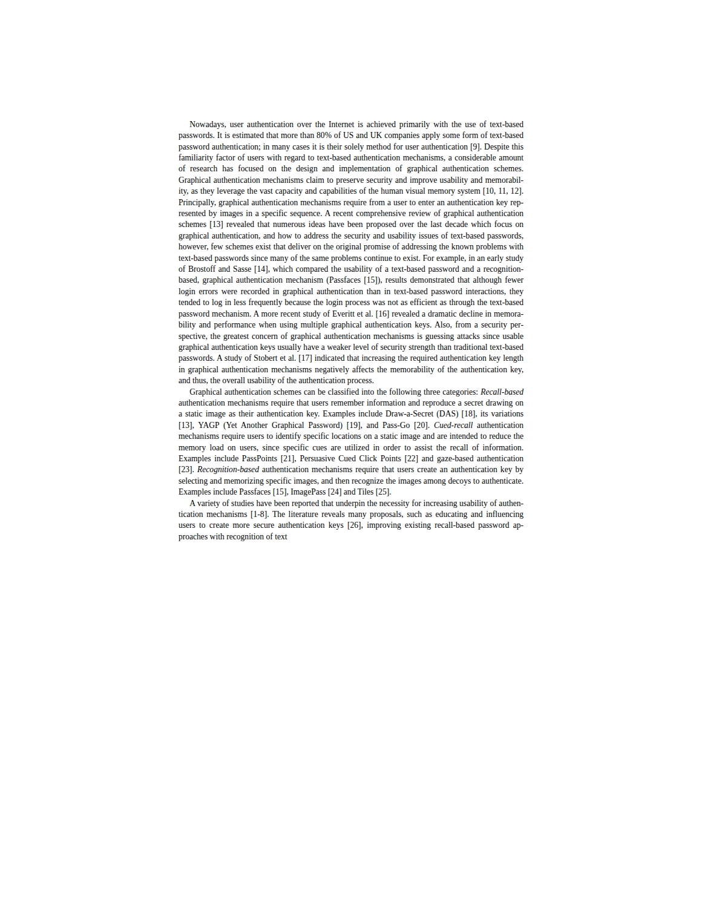Nowadays, user authentication over the Internet is achieved primarily with the use of text-based passwords. It is estimated that more than 80% of US and UK companies apply some form of text-based password authentication; in many cases it is their solely method for user authentication [9]. Despite this familiarity factor of users with regard to text-based authentication mechanisms, a considerable amount of research has focused on the design and implementation of graphical authentication schemes. Graphical authentication mechanisms claim to preserve security and improve usability and memorability, as they leverage the vast capacity and capabilities of the human visual memory system [10, 11, 12]. Principally, graphical authentication mechanisms require from a user to enter an authentication key represented by images in a specific sequence. A recent comprehensive review of graphical authentication schemes [13] revealed that numerous ideas have been proposed over the last decade which focus on graphical authentication, and how to address the security and usability issues of text-based passwords, however, few schemes exist that deliver on the original promise of addressing the known problems with text-based passwords since many of the same problems continue to exist. For example, in an early study of Brostoff and Sasse [14], which compared the usability of a text-based password and a recognition-based, graphical authentication mechanism (Passfaces [15]), results demonstrated that although fewer login errors were recorded in graphical authentication than in text-based password interactions, they tended to log in less frequently because the login process was not as efficient as through the text-based password mechanism. A more recent study of Everitt et al. [16] revealed a dramatic decline in memorability and performance when using multiple graphical authentication keys. Also, from a security perspective, the greatest concern of graphical authentication mechanisms is guessing attacks since usable graphical authentication keys usually have a weaker level of security strength than traditional text-based passwords. A study of Stobert et al. [17] indicated that increasing the required authentication key length in graphical authentication mechanisms negatively affects the memorability of the authentication key, and thus, the overall usability of the authentication process.
Graphical authentication schemes can be classified into the following three categories: Recall-based authentication mechanisms require that users remember information and reproduce a secret drawing on a static image as their authentication key. Examples include Draw-a-Secret (DAS) [18], its variations [13], YAGP (Yet Another Graphical Password) [19], and Pass-Go [20]. Cued-recall authentication mechanisms require users to identify specific locations on a static image and are intended to reduce the memory load on users, since specific cues are utilized in order to assist the recall of information. Examples include PassPoints [21], Persuasive Cued Click Points [22] and gaze-based authentication [23]. Recognition-based authentication mechanisms require that users create an authentication key by selecting and memorizing specific images, and then recognize the images among decoys to authenticate. Examples include Passfaces [15], ImagePass [24] and Tiles [25].
A variety of studies have been reported that underpin the necessity for increasing usability of authentication mechanisms [1-8]. The literature reveals many proposals, such as educating and influencing users to create more secure authentication keys [26], improving existing recall-based password approaches with recognition of text